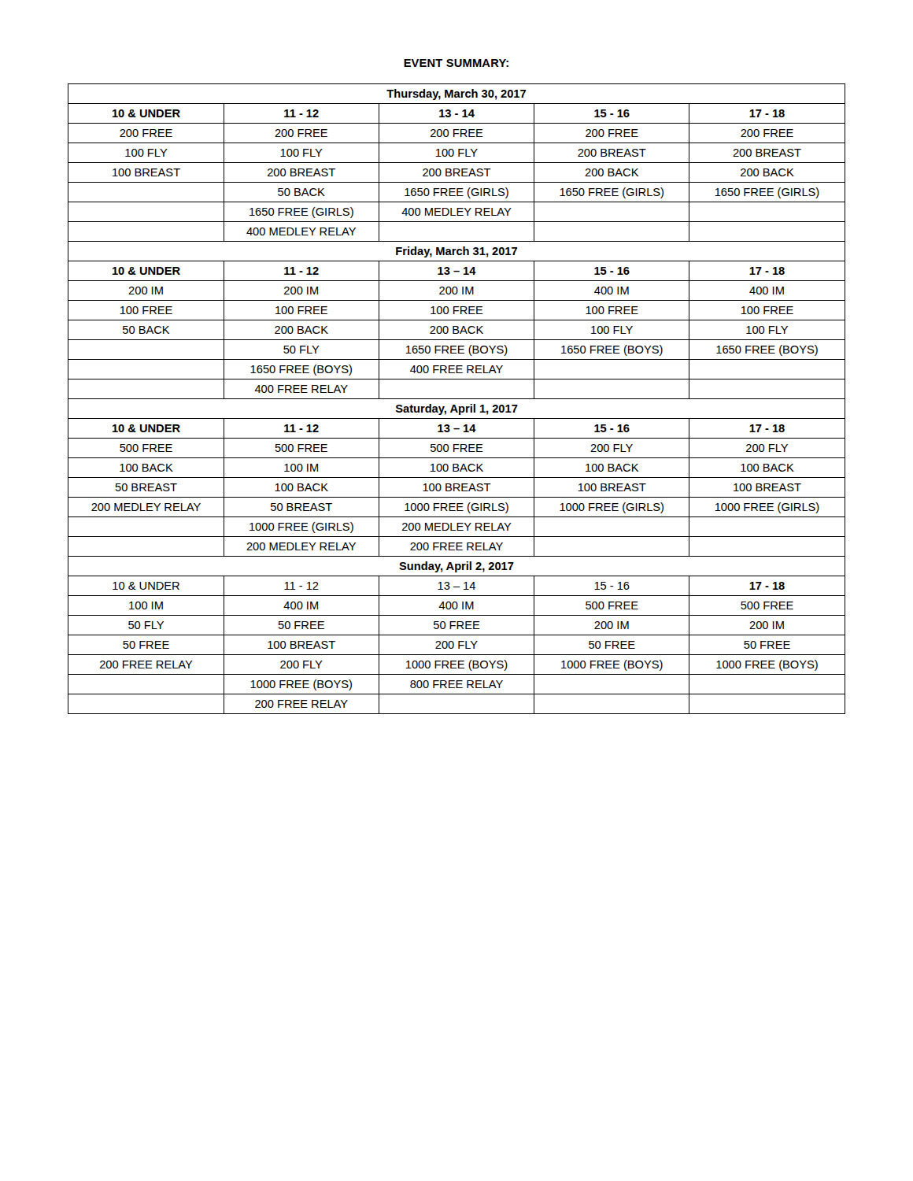EVENT SUMMARY:
| Thursday, March 30, 2017 |
| 10 & UNDER | 11 - 12 | 13 - 14 | 15 - 16 | 17 - 18 |
| 200 FREE | 200 FREE | 200 FREE | 200 FREE | 200 FREE |
| 100 FLY | 100 FLY | 100 FLY | 200 BREAST | 200 BREAST |
| 100 BREAST | 200 BREAST | 200 BREAST | 200 BACK | 200 BACK |
| | 50 BACK | 1650 FREE (GIRLS) | 1650 FREE (GIRLS) | 1650 FREE (GIRLS) |
| | 1650 FREE (GIRLS) | 400 MEDLEY RELAY | | |
| | 400 MEDLEY RELAY | | | |
| Friday, March 31, 2017 |
| 10 & UNDER | 11 - 12 | 13 – 14 | 15 - 16 | 17 - 18 |
| 200 IM | 200 IM | 200 IM | 400 IM | 400 IM |
| 100 FREE | 100 FREE | 100 FREE | 100 FREE | 100 FREE |
| 50 BACK | 200 BACK | 200 BACK | 100 FLY | 100 FLY |
| | 50 FLY | 1650 FREE (BOYS) | 1650 FREE (BOYS) | 1650 FREE (BOYS) |
| | 1650 FREE (BOYS) | 400 FREE RELAY | | |
| | 400 FREE RELAY | | | |
| Saturday, April 1, 2017 |
| 10 & UNDER | 11 - 12 | 13 – 14 | 15 - 16 | 17 - 18 |
| 500 FREE | 500 FREE | 500 FREE | 200 FLY | 200 FLY |
| 100 BACK | 100 IM | 100 BACK | 100 BACK | 100 BACK |
| 50 BREAST | 100 BACK | 100 BREAST | 100 BREAST | 100 BREAST |
| 200 MEDLEY RELAY | 50 BREAST | 1000 FREE (GIRLS) | 1000 FREE (GIRLS) | 1000 FREE (GIRLS) |
| | 1000 FREE (GIRLS) | 200 MEDLEY RELAY | | |
| | 200 MEDLEY RELAY | 200 FREE RELAY | | |
| Sunday, April 2, 2017 |
| 10 & UNDER | 11 - 12 | 13 – 14 | 15 - 16 | 17 - 18 |
| 100 IM | 400 IM | 400 IM | 500 FREE | 500 FREE |
| 50 FLY | 50 FREE | 50 FREE | 200 IM | 200 IM |
| 50 FREE | 100 BREAST | 200 FLY | 50 FREE | 50 FREE |
| 200 FREE RELAY | 200 FLY | 1000 FREE (BOYS) | 1000 FREE (BOYS) | 1000 FREE (BOYS) |
| | 1000 FREE (BOYS) | 800 FREE RELAY | | |
| | 200 FREE RELAY | | | |